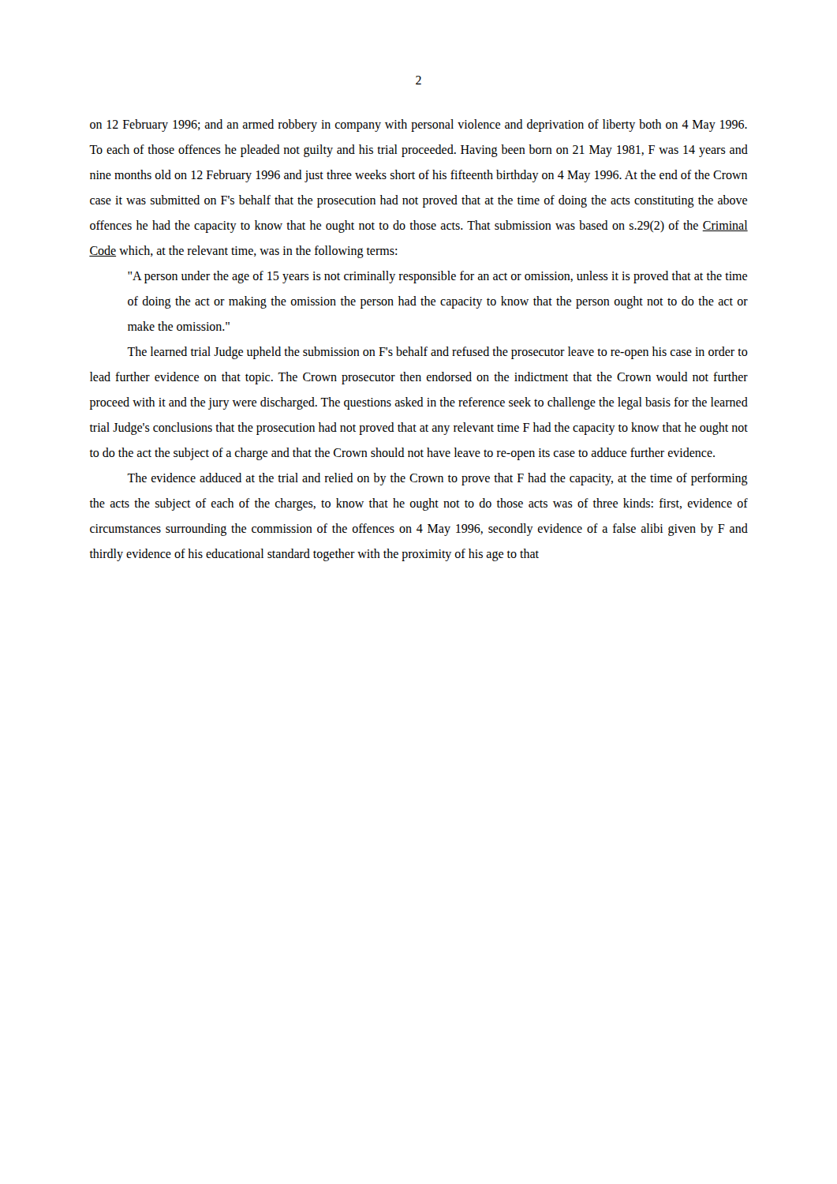2
on 12 February 1996; and an armed robbery in company with personal violence and deprivation of liberty both on 4 May 1996. To each of those offences he pleaded not guilty and his trial proceeded. Having been born on 21 May 1981, F was 14 years and nine months old on 12 February 1996 and just three weeks short of his fifteenth birthday on 4 May 1996. At the end of the Crown case it was submitted on F's behalf that the prosecution had not proved that at the time of doing the acts constituting the above offences he had the capacity to know that he ought not to do those acts. That submission was based on s.29(2) of the Criminal Code which, at the relevant time, was in the following terms:
"A person under the age of 15 years is not criminally responsible for an act or omission, unless it is proved that at the time of doing the act or making the omission the person had the capacity to know that the person ought not to do the act or make the omission."
The learned trial Judge upheld the submission on F's behalf and refused the prosecutor leave to re-open his case in order to lead further evidence on that topic. The Crown prosecutor then endorsed on the indictment that the Crown would not further proceed with it and the jury were discharged. The questions asked in the reference seek to challenge the legal basis for the learned trial Judge's conclusions that the prosecution had not proved that at any relevant time F had the capacity to know that he ought not to do the act the subject of a charge and that the Crown should not have leave to re-open its case to adduce further evidence.
The evidence adduced at the trial and relied on by the Crown to prove that F had the capacity, at the time of performing the acts the subject of each of the charges, to know that he ought not to do those acts was of three kinds: first, evidence of circumstances surrounding the commission of the offences on 4 May 1996, secondly evidence of a false alibi given by F and thirdly evidence of his educational standard together with the proximity of his age to that